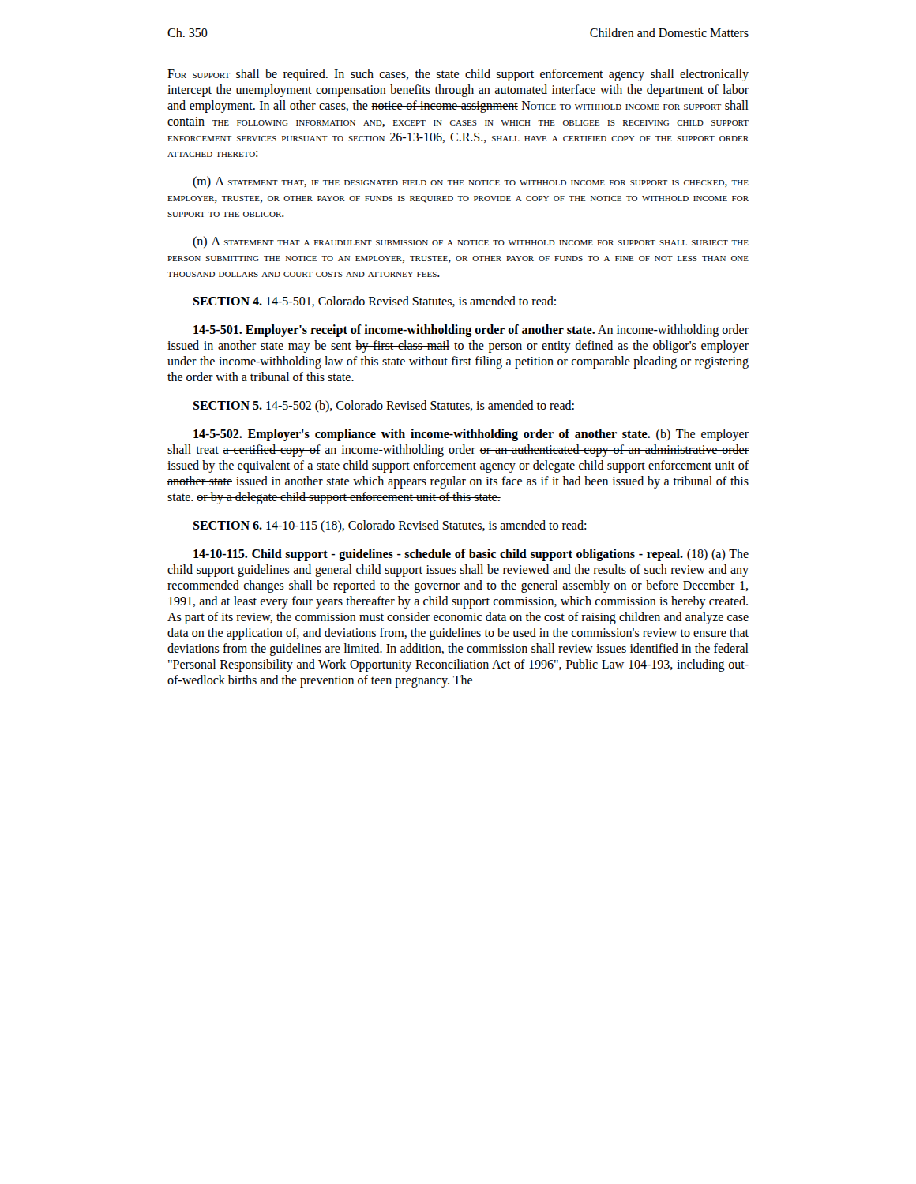Ch. 350 Children and Domestic Matters
For support shall be required. In such cases, the state child support enforcement agency shall electronically intercept the unemployment compensation benefits through an automated interface with the department of labor and employment. In all other cases, the notice of income assignment Notice to withhold income for support shall contain the following information and, except in cases in which the obligee is receiving child support enforcement services pursuant to section 26-13-106, C.R.S., shall have a certified copy of the support order attached thereto:
(m) A statement that, if the designated field on the notice to withhold income for support is checked, the employer, trustee, or other payor of funds is required to provide a copy of the notice to withhold income for support to the obligor.
(n) A statement that a fraudulent submission of a notice to withhold income for support shall subject the person submitting the notice to an employer, trustee, or other payor of funds to a fine of not less than one thousand dollars and court costs and attorney fees.
SECTION 4. 14-5-501, Colorado Revised Statutes, is amended to read:
14-5-501. Employer's receipt of income-withholding order of another state. An income-withholding order issued in another state may be sent by first class mail to the person or entity defined as the obligor's employer under the income-withholding law of this state without first filing a petition or comparable pleading or registering the order with a tribunal of this state.
SECTION 5. 14-5-502 (b), Colorado Revised Statutes, is amended to read:
14-5-502. Employer's compliance with income-withholding order of another state. (b) The employer shall treat a certified copy of an income-withholding order or an authenticated copy of an administrative order issued by the equivalent of a state child support enforcement agency or delegate child support enforcement unit of another state issued in another state which appears regular on its face as if it had been issued by a tribunal of this state. or by a delegate child support enforcement unit of this state.
SECTION 6. 14-10-115 (18), Colorado Revised Statutes, is amended to read:
14-10-115. Child support - guidelines - schedule of basic child support obligations - repeal. (18) (a) The child support guidelines and general child support issues shall be reviewed and the results of such review and any recommended changes shall be reported to the governor and to the general assembly on or before December 1, 1991, and at least every four years thereafter by a child support commission, which commission is hereby created. As part of its review, the commission must consider economic data on the cost of raising children and analyze case data on the application of, and deviations from, the guidelines to be used in the commission's review to ensure that deviations from the guidelines are limited. In addition, the commission shall review issues identified in the federal "Personal Responsibility and Work Opportunity Reconciliation Act of 1996", Public Law 104-193, including out-of-wedlock births and the prevention of teen pregnancy. The